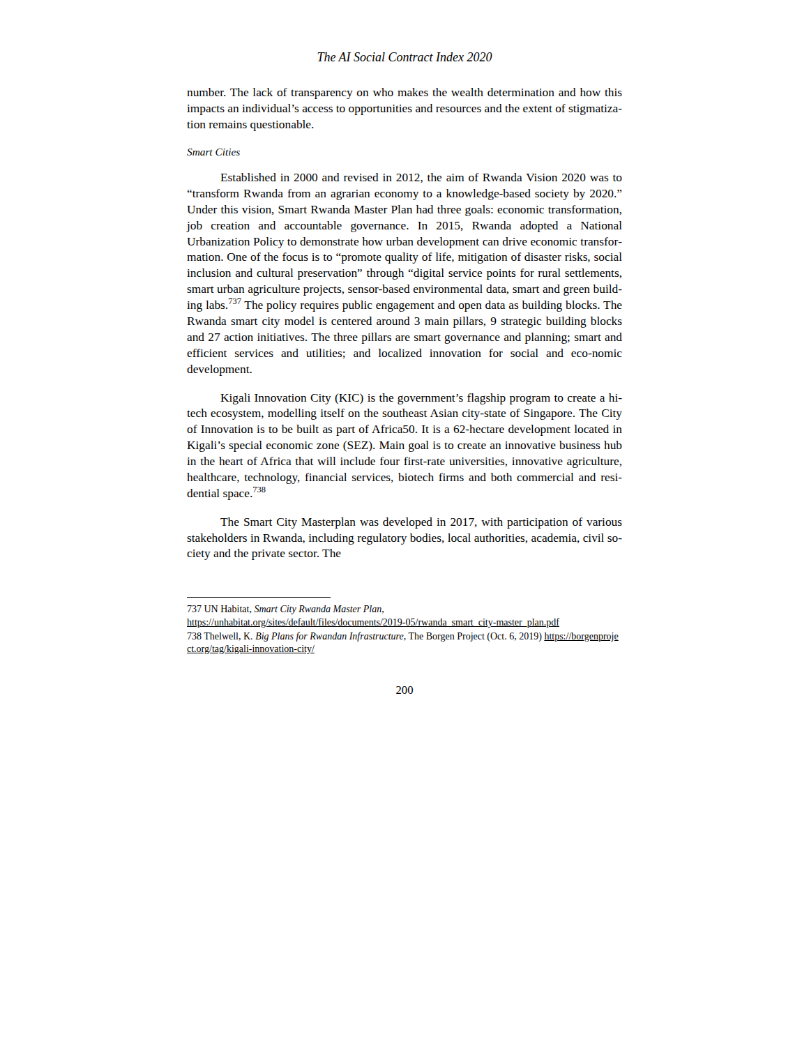The AI Social Contract Index 2020
number. The lack of transparency on who makes the wealth determination and how this impacts an individual’s access to opportunities and resources and the extent of stigmatization remains questionable.
Smart Cities
Established in 2000 and revised in 2012, the aim of Rwanda Vision 2020 was to “transform Rwanda from an agrarian economy to a knowledge-based society by 2020.” Under this vision, Smart Rwanda Master Plan had three goals: economic transformation, job creation and accountable governance. In 2015, Rwanda adopted a National Urbanization Policy to demonstrate how urban development can drive economic transformation. One of the focus is to “promote quality of life, mitigation of disaster risks, social inclusion and cultural preservation” through “digital service points for rural settlements, smart urban agriculture projects, sensor-based environmental data, smart and green building labs.737 The policy requires public engagement and open data as building blocks. The Rwanda smart city model is centered around 3 main pillars, 9 strategic building blocks and 27 action initiatives. The three pillars are smart governance and planning; smart and efficient services and utilities; and localized innovation for social and eco-nomic development.
Kigali Innovation City (KIC) is the government’s flagship program to create a hi-tech ecosystem, modelling itself on the southeast Asian city-state of Singapore. The City of Innovation is to be built as part of Africa50. It is a 62-hectare development located in Kigali’s special economic zone (SEZ). Main goal is to create an innovative business hub in the heart of Africa that will include four first-rate universities, innovative agriculture, healthcare, technology, financial services, biotech firms and both commercial and residential space.738
The Smart City Masterplan was developed in 2017, with participation of various stakeholders in Rwanda, including regulatory bodies, local authorities, academia, civil society and the private sector. The
737 UN Habitat, Smart City Rwanda Master Plan,
https://unhabitat.org/sites/default/files/documents/2019-05/rwanda_smart_city-master_plan.pdf
738 Thelwell, K. Big Plans for Rwandan Infrastructure, The Borgen Project (Oct. 6, 2019) https://borgenproject.org/tag/kigali-innovation-city/
200